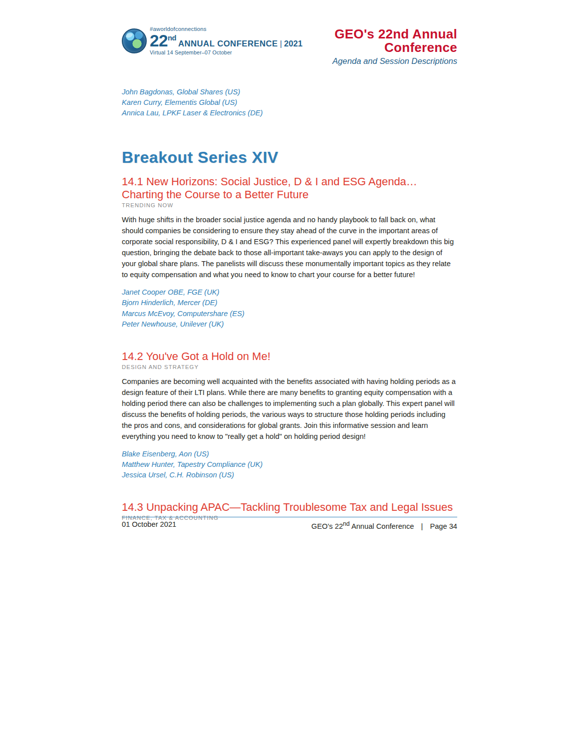#aworldofconnections
22nd ANNUAL CONFERENCE | 2021
Virtual 14 September–07 October
GEO's 22nd Annual Conference
Agenda and Session Descriptions
John Bagdonas, Global Shares (US)
Karen Curry, Elementis Global (US)
Annica Lau, LPKF Laser & Electronics (DE)
Breakout Series XIV
14.1 New Horizons: Social Justice, D & I and ESG Agenda…Charting the Course to a Better Future
Trending Now
With huge shifts in the broader social justice agenda and no handy playbook to fall back on, what should companies be considering to ensure they stay ahead of the curve in the important areas of corporate social responsibility, D & I and ESG? This experienced panel will expertly breakdown this big question, bringing the debate back to those all-important take-aways you can apply to the design of your global share plans. The panelists will discuss these monumentally important topics as they relate to equity compensation and what you need to know to chart your course for a better future!
Janet Cooper OBE, FGE (UK)
Bjorn Hinderlich, Mercer (DE)
Marcus McEvoy, Computershare (ES)
Peter Newhouse, Unilever (UK)
14.2 You've Got a Hold on Me!
Design and Strategy
Companies are becoming well acquainted with the benefits associated with having holding periods as a design feature of their LTI plans. While there are many benefits to granting equity compensation with a holding period there can also be challenges to implementing such a plan globally. This expert panel will discuss the benefits of holding periods, the various ways to structure those holding periods including the pros and cons, and considerations for global grants. Join this informative session and learn everything you need to know to "really get a hold" on holding period design!
Blake Eisenberg, Aon (US)
Matthew Hunter, Tapestry Compliance (UK)
Jessica Ursel, C.H. Robinson (US)
14.3 Unpacking APAC—Tackling Troublesome Tax and Legal Issues
Finance, Tax & Accounting
01 October 2021
GEO’s 22nd Annual Conference | Page 34